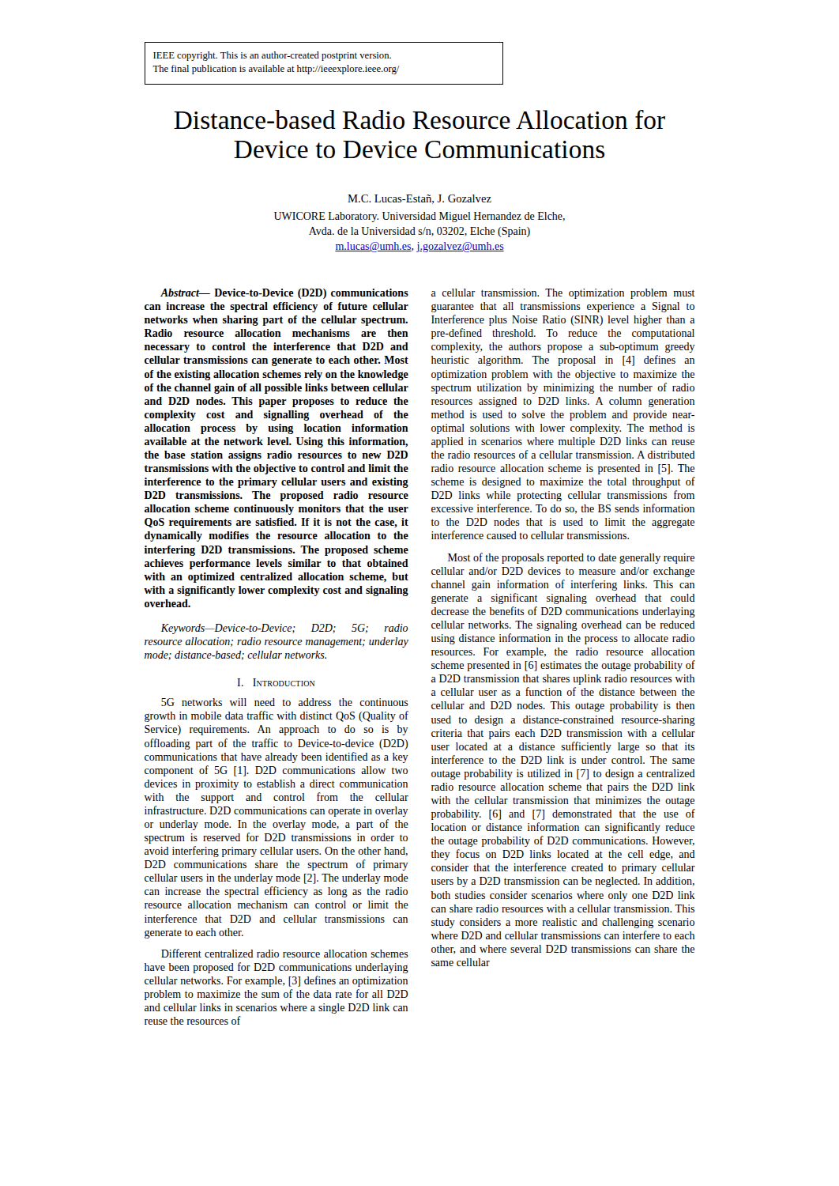IEEE copyright. This is an author-created postprint version.
The final publication is available at http://ieeexplore.ieee.org/
Distance-based Radio Resource Allocation for
Device to Device Communications
M.C. Lucas-Estañ, J. Gozalvez
UWICORE Laboratory. Universidad Miguel Hernandez de Elche,
Avda. de la Universidad s/n, 03202, Elche (Spain)
m.lucas@umh.es, j.gozalvez@umh.es
Abstract— Device-to-Device (D2D) communications can increase the spectral efficiency of future cellular networks when sharing part of the cellular spectrum. Radio resource allocation mechanisms are then necessary to control the interference that D2D and cellular transmissions can generate to each other. Most of the existing allocation schemes rely on the knowledge of the channel gain of all possible links between cellular and D2D nodes. This paper proposes to reduce the complexity cost and signalling overhead of the allocation process by using location information available at the network level. Using this information, the base station assigns radio resources to new D2D transmissions with the objective to control and limit the interference to the primary cellular users and existing D2D transmissions. The proposed radio resource allocation scheme continuously monitors that the user QoS requirements are satisfied. If it is not the case, it dynamically modifies the resource allocation to the interfering D2D transmissions. The proposed scheme achieves performance levels similar to that obtained with an optimized centralized allocation scheme, but with a significantly lower complexity cost and signaling overhead.
Keywords—Device-to-Device; D2D; 5G; radio resource allocation; radio resource management; underlay mode; distance-based; cellular networks.
I. Introduction
5G networks will need to address the continuous growth in mobile data traffic with distinct QoS (Quality of Service) requirements. An approach to do so is by offloading part of the traffic to Device-to-device (D2D) communications that have already been identified as a key component of 5G [1]. D2D communications allow two devices in proximity to establish a direct communication with the support and control from the cellular infrastructure. D2D communications can operate in overlay or underlay mode. In the overlay mode, a part of the spectrum is reserved for D2D transmissions in order to avoid interfering primary cellular users. On the other hand, D2D communications share the spectrum of primary cellular users in the underlay mode [2]. The underlay mode can increase the spectral efficiency as long as the radio resource allocation mechanism can control or limit the interference that D2D and cellular transmissions can generate to each other.
Different centralized radio resource allocation schemes have been proposed for D2D communications underlaying cellular networks. For example, [3] defines an optimization problem to maximize the sum of the data rate for all D2D and cellular links in scenarios where a single D2D link can reuse the resources of
a cellular transmission. The optimization problem must guarantee that all transmissions experience a Signal to Interference plus Noise Ratio (SINR) level higher than a pre-defined threshold. To reduce the computational complexity, the authors propose a sub-optimum greedy heuristic algorithm. The proposal in [4] defines an optimization problem with the objective to maximize the spectrum utilization by minimizing the number of radio resources assigned to D2D links. A column generation method is used to solve the problem and provide near-optimal solutions with lower complexity. The method is applied in scenarios where multiple D2D links can reuse the radio resources of a cellular transmission. A distributed radio resource allocation scheme is presented in [5]. The scheme is designed to maximize the total throughput of D2D links while protecting cellular transmissions from excessive interference. To do so, the BS sends information to the D2D nodes that is used to limit the aggregate interference caused to cellular transmissions.
Most of the proposals reported to date generally require cellular and/or D2D devices to measure and/or exchange channel gain information of interfering links. This can generate a significant signaling overhead that could decrease the benefits of D2D communications underlaying cellular networks. The signaling overhead can be reduced using distance information in the process to allocate radio resources. For example, the radio resource allocation scheme presented in [6] estimates the outage probability of a D2D transmission that shares uplink radio resources with a cellular user as a function of the distance between the cellular and D2D nodes. This outage probability is then used to design a distance-constrained resource-sharing criteria that pairs each D2D transmission with a cellular user located at a distance sufficiently large so that its interference to the D2D link is under control. The same outage probability is utilized in [7] to design a centralized radio resource allocation scheme that pairs the D2D link with the cellular transmission that minimizes the outage probability. [6] and [7] demonstrated that the use of location or distance information can significantly reduce the outage probability of D2D communications. However, they focus on D2D links located at the cell edge, and consider that the interference created to primary cellular users by a D2D transmission can be neglected. In addition, both studies consider scenarios where only one D2D link can share radio resources with a cellular transmission. This study considers a more realistic and challenging scenario where D2D and cellular transmissions can interfere to each other, and where several D2D transmissions can share the same cellular